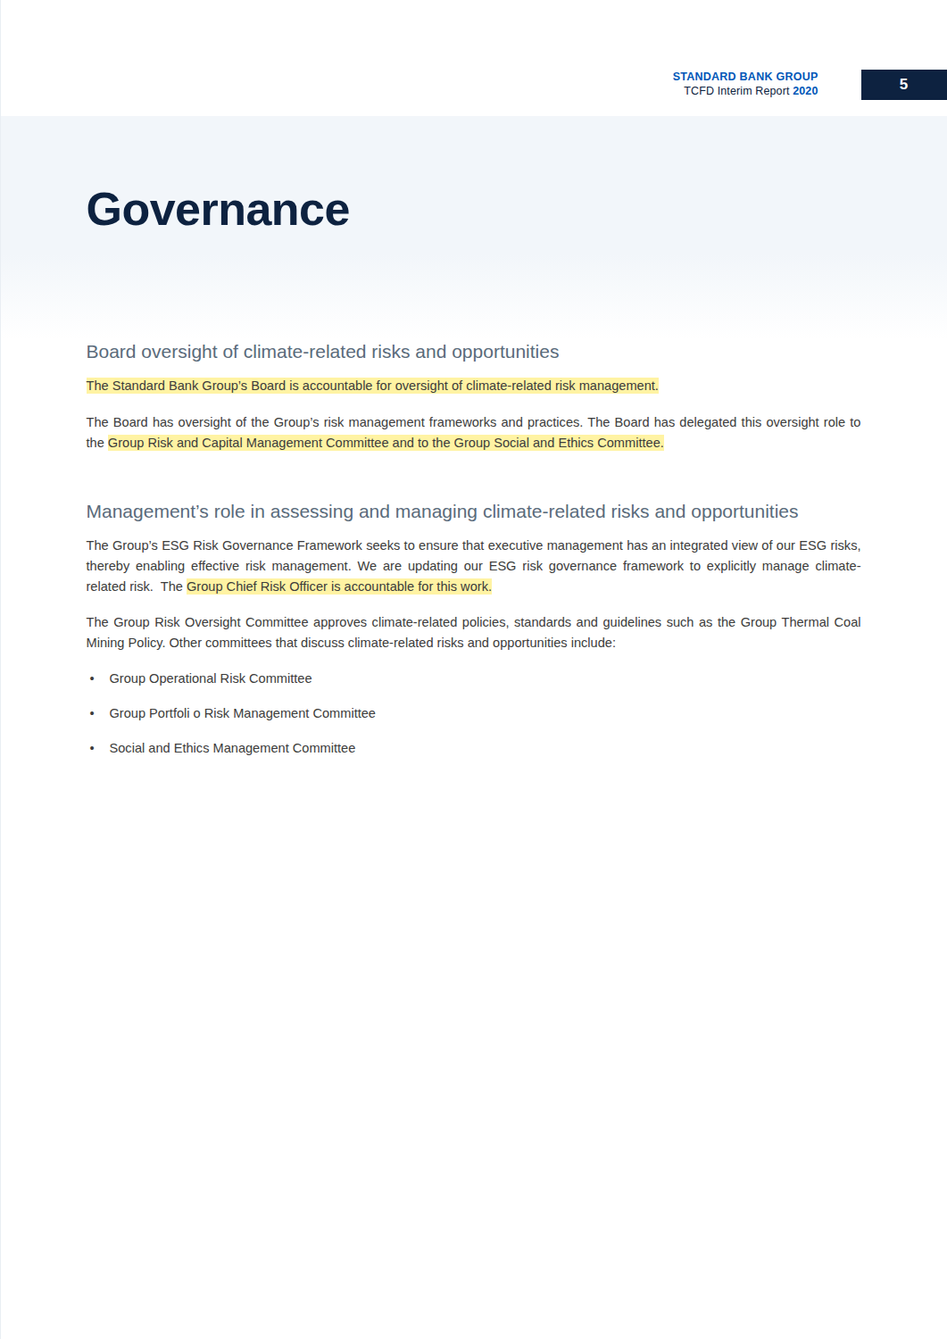STANDARD BANK GROUP
TCFD Interim Report 2020
5
Governance
Board oversight of climate-related risks and opportunities
The Standard Bank Group’s Board is accountable for oversight of climate-related risk management.
The Board has oversight of the Group’s risk management frameworks and practices. The Board has delegated this oversight role to the Group Risk and Capital Management Committee and to the Group Social and Ethics Committee.
Management’s role in assessing and managing climate-related risks and opportunities
The Group’s ESG Risk Governance Framework seeks to ensure that executive management has an integrated view of our ESG risks, thereby enabling effective risk management. We are updating our ESG risk governance framework to explicitly manage climate-related risk. The Group Chief Risk Officer is accountable for this work.
The Group Risk Oversight Committee approves climate-related policies, standards and guidelines such as the Group Thermal Coal Mining Policy. Other committees that discuss climate-related risks and opportunities include:
Group Operational Risk Committee
Group Portfoli o Risk Management Committee
Social and Ethics Management Committee